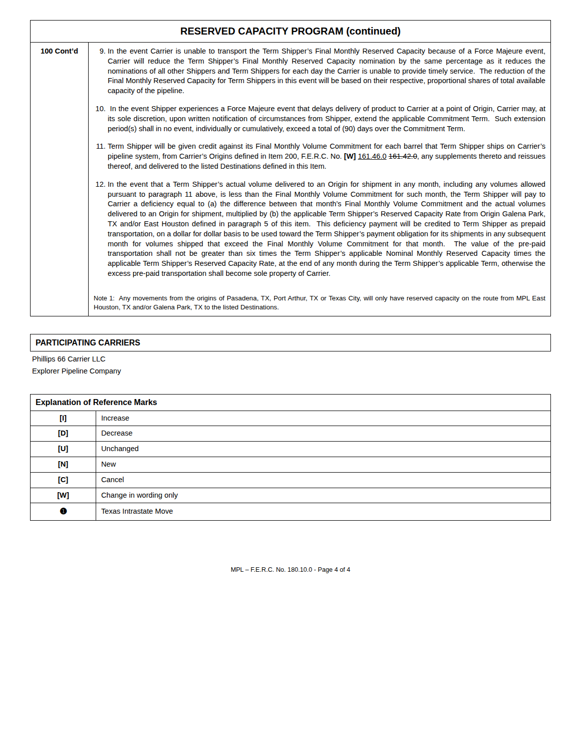| RESERVED CAPACITY PROGRAM (continued) |
| 100 Cont’d | In the event Carrier is unable to transport the Term Shipper’s Final Monthly Reserved Capacity because of a Force Majeure event, Carrier will reduce the Term Shipper’s Final Monthly Reserved Capacity nomination by the same percentage as it reduces the nominations of all other Shippers and Term Shippers for each day the Carrier is unable to provide timely service. The reduction of the Final Monthly Reserved Capacity for Term Shippers in this event will be based on their respective, proportional shares of total available capacity of the pipeline. In the event Shipper experiences a Force Majeure event that delays delivery of product to Carrier at a point of Origin, Carrier may, at its sole discretion, upon written notification of circumstances from Shipper, extend the applicable Commitment Term. Such extension period(s) shall in no event, individually or cumulatively, exceed a total of (90) days over the Commitment Term. Term Shipper will be given credit against its Final Monthly Volume Commitment for each barrel that Term Shipper ships on Carrier’s pipeline system, from Carrier’s Origins defined in Item 200, F.E.R.C. No. [W] 161.46.0 161.42.0 , any supplements thereto and reissues thereof, and delivered to the listed Destinations defined in this Item. In the event that a Term Shipper’s actual volume delivered to an Origin for shipment in any month, including any volumes allowed pursuant to paragraph 11 above, is less than the Final Monthly Volume Commitment for such month, the Term Shipper will pay to Carrier a deficiency equal to (a) the difference between that month’s Final Monthly Volume Commitment and the actual volumes delivered to an Origin for shipment, multiplied by (b) the applicable Term Shipper’s Reserved Capacity Rate from Origin Galena Park, TX and/or East Houston defined in paragraph 5 of this item. This deficiency payment will be credited to Term Shipper as prepaid transportation, on a dollar for dollar basis to be used toward the Term Shipper’s payment obligation for its shipments in any subsequent month for volumes shipped that exceed the Final Monthly Volume Commitment for that month. The value of the pre-paid transportation shall not be greater than six times the Term Shipper’s applicable Nominal Monthly Reserved Capacity times the applicable Term Shipper’s Reserved Capacity Rate, at the end of any month during the Term Shipper’s applicable Term, otherwise the excess pre-paid transportation shall become sole property of Carrier. Note 1: Any movements from the origins of Pasadena, TX, Port Arthur, TX or Texas City, will only have reserved capacity on the route from MPL East Houston, TX and/or Galena Park, TX to the listed Destinations. |
| PARTICIPATING CARRIERS |
Phillips 66 Carrier LLC
Explorer Pipeline Company
| Explanation of Reference Marks |
| --- |
| [I] | Increase |
| [D] | Decrease |
| [U] | Unchanged |
| [N] | New |
| [C] | Cancel |
| [W] | Change in wording only |
| ❶ | Texas Intrastate Move |
MPL – F.E.R.C. No. 180.10.0 - Page 4 of 4